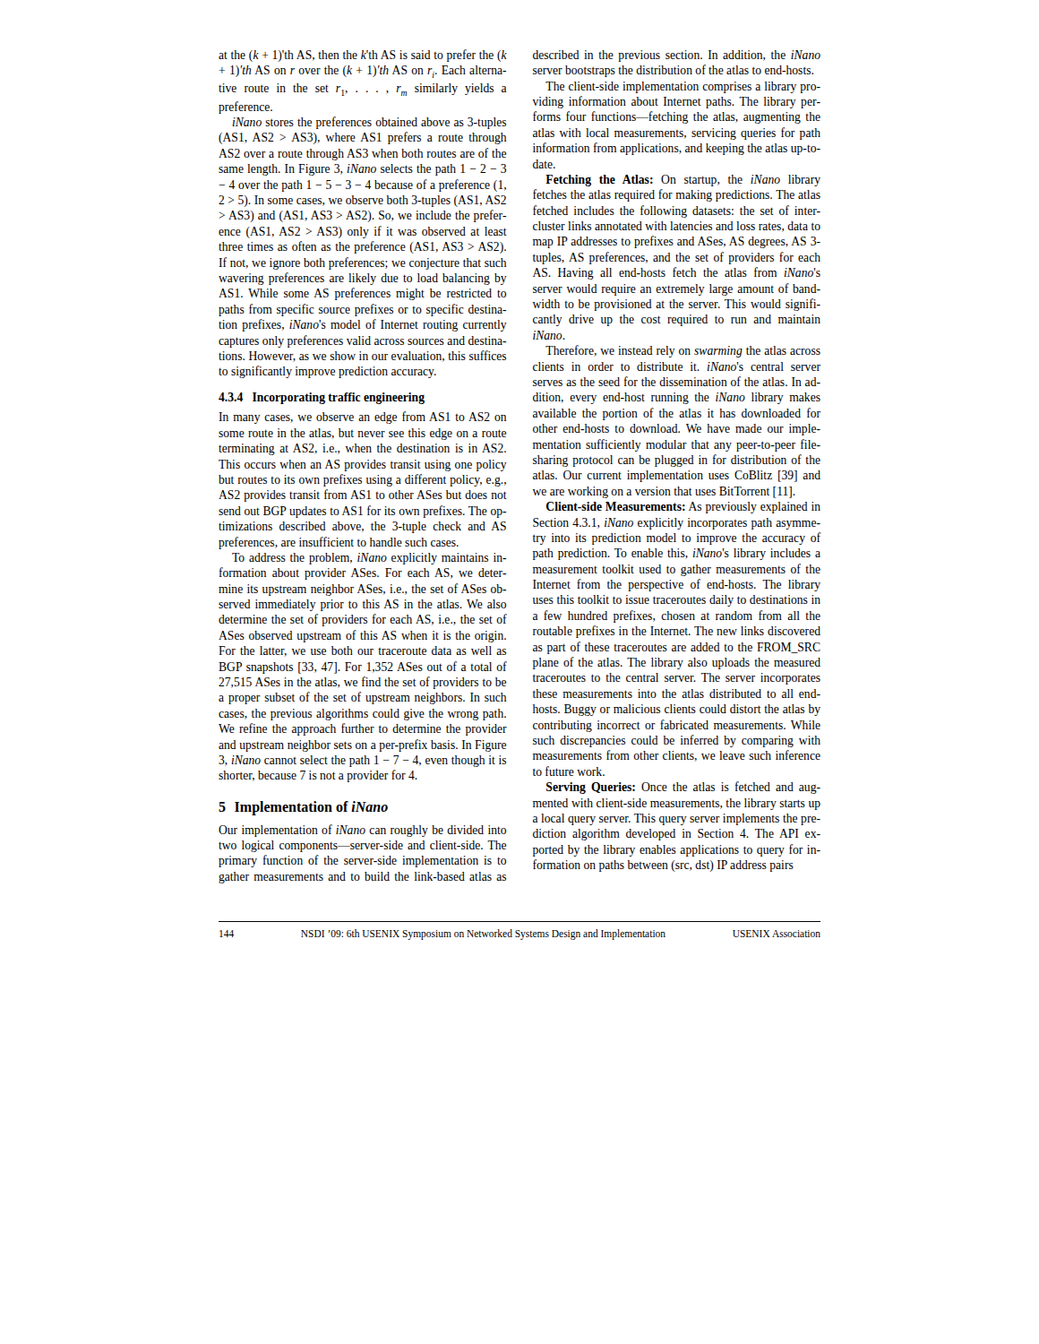at the (k + 1)'th AS, then the k'th AS is said to prefer the (k + 1)′th AS on r over the (k + 1)′th AS on ri. Each alternative route in the set r1, . . . , rm similarly yields a preference.
iNano stores the preferences obtained above as 3-tuples (AS1, AS2 > AS3), where AS1 prefers a route through AS2 over a route through AS3 when both routes are of the same length. In Figure 3, iNano selects the path 1 − 2 − 3 − 4 over the path 1 − 5 − 3 − 4 because of a preference (1, 2 > 5). In some cases, we observe both 3-tuples (AS1, AS2 > AS3) and (AS1, AS3 > AS2). So, we include the preference (AS1, AS2 > AS3) only if it was observed at least three times as often as the preference (AS1, AS3 > AS2). If not, we ignore both preferences; we conjecture that such wavering preferences are likely due to load balancing by AS1. While some AS preferences might be restricted to paths from specific source prefixes or to specific destination prefixes, iNano's model of Internet routing currently captures only preferences valid across sources and destinations. However, as we show in our evaluation, this suffices to significantly improve prediction accuracy.
4.3.4 Incorporating traffic engineering
In many cases, we observe an edge from AS1 to AS2 on some route in the atlas, but never see this edge on a route terminating at AS2, i.e., when the destination is in AS2. This occurs when an AS provides transit using one policy but routes to its own prefixes using a different policy, e.g., AS2 provides transit from AS1 to other ASes but does not send out BGP updates to AS1 for its own prefixes. The optimizations described above, the 3-tuple check and AS preferences, are insufficient to handle such cases.
To address the problem, iNano explicitly maintains information about provider ASes. For each AS, we determine its upstream neighbor ASes, i.e., the set of ASes observed immediately prior to this AS in the atlas. We also determine the set of providers for each AS, i.e., the set of ASes observed upstream of this AS when it is the origin. For the latter, we use both our traceroute data as well as BGP snapshots [33, 47]. For 1,352 ASes out of a total of 27,515 ASes in the atlas, we find the set of providers to be a proper subset of the set of upstream neighbors. In such cases, the previous algorithms could give the wrong path. We refine the approach further to determine the provider and upstream neighbor sets on a per-prefix basis. In Figure 3, iNano cannot select the path 1 − 7 − 4, even though it is shorter, because 7 is not a provider for 4.
5 Implementation of iNano
Our implementation of iNano can roughly be divided into two logical components—server-side and client-side. The primary function of the server-side implementation is to gather measurements and to build the link-based atlas as described in the previous section. In addition, the iNano server bootstraps the distribution of the atlas to end-hosts.
The client-side implementation comprises a library providing information about Internet paths. The library performs four functions—fetching the atlas, augmenting the atlas with local measurements, servicing queries for path information from applications, and keeping the atlas up-to-date.
Fetching the Atlas: On startup, the iNano library fetches the atlas required for making predictions. The atlas fetched includes the following datasets: the set of inter-cluster links annotated with latencies and loss rates, data to map IP addresses to prefixes and ASes, AS degrees, AS 3-tuples, AS preferences, and the set of providers for each AS. Having all end-hosts fetch the atlas from iNano's server would require an extremely large amount of bandwidth to be provisioned at the server. This would significantly drive up the cost required to run and maintain iNano.
Therefore, we instead rely on swarming the atlas across clients in order to distribute it. iNano's central server serves as the seed for the dissemination of the atlas. In addition, every end-host running the iNano library makes available the portion of the atlas it has downloaded for other end-hosts to download. We have made our implementation sufficiently modular that any peer-to-peer filesharing protocol can be plugged in for distribution of the atlas. Our current implementation uses CoBlitz [39] and we are working on a version that uses BitTorrent [11].
Client-side Measurements: As previously explained in Section 4.3.1, iNano explicitly incorporates path asymmetry into its prediction model to improve the accuracy of path prediction. To enable this, iNano's library includes a measurement toolkit used to gather measurements of the Internet from the perspective of end-hosts. The library uses this toolkit to issue traceroutes daily to destinations in a few hundred prefixes, chosen at random from all the routable prefixes in the Internet. The new links discovered as part of these traceroutes are added to the FROM_SRC plane of the atlas. The library also uploads the measured traceroutes to the central server. The server incorporates these measurements into the atlas distributed to all end-hosts. Buggy or malicious clients could distort the atlas by contributing incorrect or fabricated measurements. While such discrepancies could be inferred by comparing with measurements from other clients, we leave such inference to future work.
Serving Queries: Once the atlas is fetched and augmented with client-side measurements, the library starts up a local query server. This query server implements the prediction algorithm developed in Section 4. The API exported by the library enables applications to query for information on paths between (src, dst) IP address pairs
144
NSDI ’09: 6th USENIX Symposium on Networked Systems Design and Implementation
USENIX Association